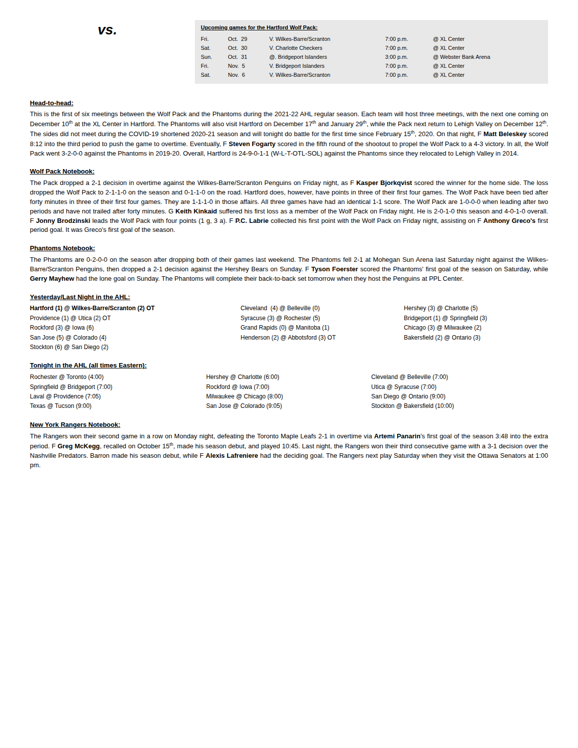vs.
Upcoming games for the Hartford Wolf Pack:
| Fri. | Oct. 29 | V. Wilkes-Barre/Scranton | 7:00 p.m. | @ XL Center |
| Sat. | Oct. 30 | V. Charlotte Checkers | 7:00 p.m. | @ XL Center |
| Sun. | Oct. 31 | @. Bridgeport Islanders | 3:00 p.m. | @ Webster Bank Arena |
| Fri. | Nov. 5 | V. Bridgeport Islanders | 7:00 p.m. | @ XL Center |
| Sat. | Nov. 6 | V. Wilkes-Barre/Scranton | 7:00 p.m. | @ XL Center |
Head-to-head:
This is the first of six meetings between the Wolf Pack and the Phantoms during the 2021-22 AHL regular season. Each team will host three meetings, with the next one coming on December 10th at the XL Center in Hartford. The Phantoms will also visit Hartford on December 17th and January 29th, while the Pack next return to Lehigh Valley on December 12th. The sides did not meet during the COVID-19 shortened 2020-21 season and will tonight do battle for the first time since February 15th, 2020. On that night, F Matt Beleskey scored 8:12 into the third period to push the game to overtime. Eventually, F Steven Fogarty scored in the fifth round of the shootout to propel the Wolf Pack to a 4-3 victory. In all, the Wolf Pack went 3-2-0-0 against the Phantoms in 2019-20. Overall, Hartford is 24-9-0-1-1 (W-L-T-OTL-SOL) against the Phantoms since they relocated to Lehigh Valley in 2014.
Wolf Pack Notebook:
The Pack dropped a 2-1 decision in overtime against the Wilkes-Barre/Scranton Penguins on Friday night, as F Kasper Bjorkqvist scored the winner for the home side. The loss dropped the Wolf Pack to 2-1-1-0 on the season and 0-1-1-0 on the road. Hartford does, however, have points in three of their first four games. The Wolf Pack have been tied after forty minutes in three of their first four games. They are 1-1-1-0 in those affairs. All three games have had an identical 1-1 score. The Wolf Pack are 1-0-0-0 when leading after two periods and have not trailed after forty minutes. G Keith Kinkaid suffered his first loss as a member of the Wolf Pack on Friday night. He is 2-0-1-0 this season and 4-0-1-0 overall. F Jonny Brodzinski leads the Wolf Pack with four points (1 g, 3 a). F P.C. Labrie collected his first point with the Wolf Pack on Friday night, assisting on F Anthony Greco's first period goal. It was Greco's first goal of the season.
Phantoms Notebook:
The Phantoms are 0-2-0-0 on the season after dropping both of their games last weekend. The Phantoms fell 2-1 at Mohegan Sun Arena last Saturday night against the Wilkes-Barre/Scranton Penguins, then dropped a 2-1 decision against the Hershey Bears on Sunday. F Tyson Foerster scored the Phantoms' first goal of the season on Saturday, while Gerry Mayhew had the lone goal on Sunday. The Phantoms will complete their back-to-back set tomorrow when they host the Penguins at PPL Center.
Yesterday/Last Night in the AHL:
| Hartford (1) @ Wilkes-Barre/Scranton (2) OT | Cleveland (4) @ Belleville (0) | Hershey (3) @ Charlotte (5) |
| Providence (1) @ Utica (2) OT | Syracuse (3) @ Rochester (5) | Bridgeport (1) @ Springfield (3) |
| Rockford (3) @ Iowa (6) | Grand Rapids (0) @ Manitoba (1) | Chicago (3) @ Milwaukee (2) |
| San Jose (5) @ Colorado (4) | Henderson (2) @ Abbotsford (3) OT | Bakersfield (2) @ Ontario (3) |
| Stockton (6) @ San Diego (2) | | |
Tonight in the AHL (all times Eastern):
| Rochester @ Toronto (4:00) | Hershey @ Charlotte (6:00) | Cleveland @ Belleville (7:00) |
| Springfield @ Bridgeport (7:00) | Rockford @ Iowa (7:00) | Utica @ Syracuse (7:00) |
| Laval @ Providence (7:05) | Milwaukee @ Chicago (8:00) | San Diego @ Ontario (9:00) |
| Texas @ Tucson (9:00) | San Jose @ Colorado (9:05) | Stockton @ Bakersfield (10:00) |
New York Rangers Notebook:
The Rangers won their second game in a row on Monday night, defeating the Toronto Maple Leafs 2-1 in overtime via Artemi Panarin's first goal of the season 3:48 into the extra period. F Greg McKegg, recalled on October 15th, made his season debut, and played 10:45. Last night, the Rangers won their third consecutive game with a 3-1 decision over the Nashville Predators. Barron made his season debut, while F Alexis Lafreniere had the deciding goal. The Rangers next play Saturday when they visit the Ottawa Senators at 1:00 pm.